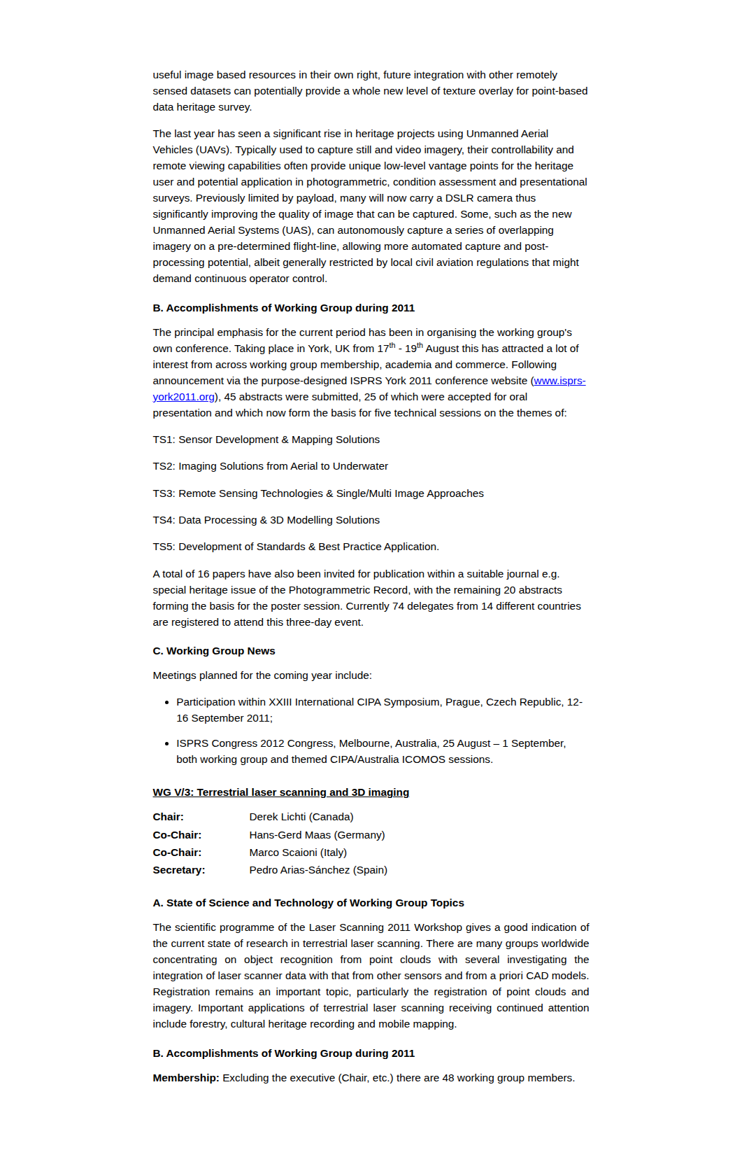useful image based resources in their own right, future integration with other remotely sensed datasets can potentially provide a whole new level of texture overlay for point-based data heritage survey.
The last year has seen a significant rise in heritage projects using Unmanned Aerial Vehicles (UAVs). Typically used to capture still and video imagery, their controllability and remote viewing capabilities often provide unique low-level vantage points for the heritage user and potential application in photogrammetric, condition assessment and presentational surveys. Previously limited by payload, many will now carry a DSLR camera thus significantly improving the quality of image that can be captured. Some, such as the new Unmanned Aerial Systems (UAS), can autonomously capture a series of overlapping imagery on a pre-determined flight-line, allowing more automated capture and post-processing potential, albeit generally restricted by local civil aviation regulations that might demand continuous operator control.
B. Accomplishments of Working Group during 2011
The principal emphasis for the current period has been in organising the working group's own conference. Taking place in York, UK from 17th - 19th August this has attracted a lot of interest from across working group membership, academia and commerce. Following announcement via the purpose-designed ISPRS York 2011 conference website (www.isprs-york2011.org), 45 abstracts were submitted, 25 of which were accepted for oral presentation and which now form the basis for five technical sessions on the themes of:
TS1: Sensor Development & Mapping Solutions
TS2: Imaging Solutions from Aerial to Underwater
TS3: Remote Sensing Technologies & Single/Multi Image Approaches
TS4: Data Processing & 3D Modelling Solutions
TS5: Development of Standards & Best Practice Application.
A total of 16 papers have also been invited for publication within a suitable journal e.g. special heritage issue of the Photogrammetric Record, with the remaining 20 abstracts forming the basis for the poster session. Currently 74 delegates from 14 different countries are registered to attend this three-day event.
C. Working Group News
Meetings planned for the coming year include:
Participation within XXIII International CIPA Symposium, Prague, Czech Republic, 12-16 September 2011;
ISPRS Congress 2012 Congress, Melbourne, Australia, 25 August – 1 September, both working group and themed CIPA/Australia ICOMOS sessions.
WG V/3: Terrestrial laser scanning and 3D imaging
| Chair: | Derek Lichti (Canada) |
| Co-Chair: | Hans-Gerd Maas (Germany) |
| Co-Chair: | Marco Scaioni (Italy) |
| Secretary: | Pedro Arias-Sánchez (Spain) |
A. State of Science and Technology of Working Group Topics
The scientific programme of the Laser Scanning 2011 Workshop gives a good indication of the current state of research in terrestrial laser scanning. There are many groups worldwide concentrating on object recognition from point clouds with several investigating the integration of laser scanner data with that from other sensors and from a priori CAD models. Registration remains an important topic, particularly the registration of point clouds and imagery. Important applications of terrestrial laser scanning receiving continued attention include forestry, cultural heritage recording and mobile mapping.
B. Accomplishments of Working Group during 2011
Membership: Excluding the executive (Chair, etc.) there are 48 working group members.